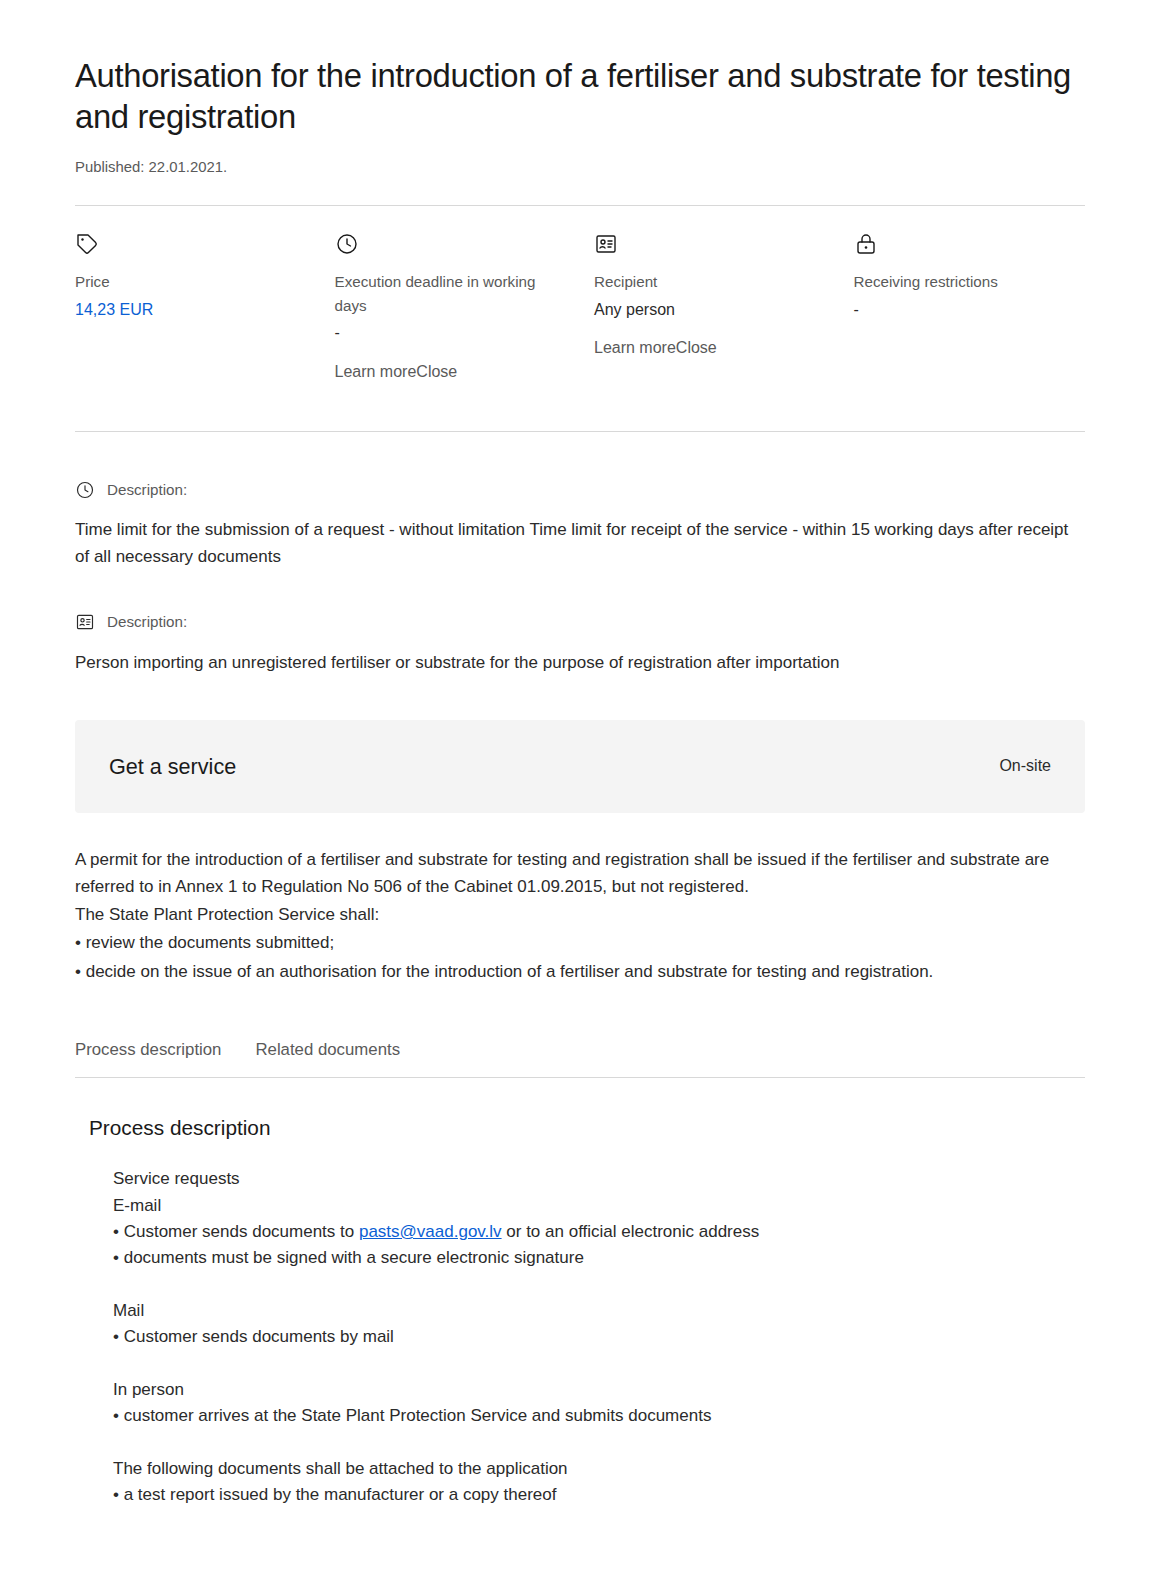Authorisation for the introduction of a fertiliser and substrate for testing and registration
Published: 22.01.2021.
Price
14,23 EUR
Execution deadline in working days
-
Learn more Close
Recipient
Any person
Learn more Close
Receiving restrictions
-
Description:
Time limit for the submission of a request - without limitation Time limit for receipt of the service - within 15 working days after receipt of all necessary documents
Description:
Person importing an unregistered fertiliser or substrate for the purpose of registration after importation
Get a service
On-site
A permit for the introduction of a fertiliser and substrate for testing and registration shall be issued if the fertiliser and substrate are referred to in Annex 1 to Regulation No 506 of the Cabinet 01.09.2015, but not registered.
The State Plant Protection Service shall:
• review the documents submitted;
• decide on the issue of an authorisation for the introduction of a fertiliser and substrate for testing and registration.
Process description Related documents
Process description
Service requests
E-mail
• Customer sends documents to pasts@vaad.gov.lv or to an official electronic address
• documents must be signed with a secure electronic signature
Mail
• Customer sends documents by mail
In person
• customer arrives at the State Plant Protection Service and submits documents
The following documents shall be attached to the application
• a test report issued by the manufacturer or a copy thereof